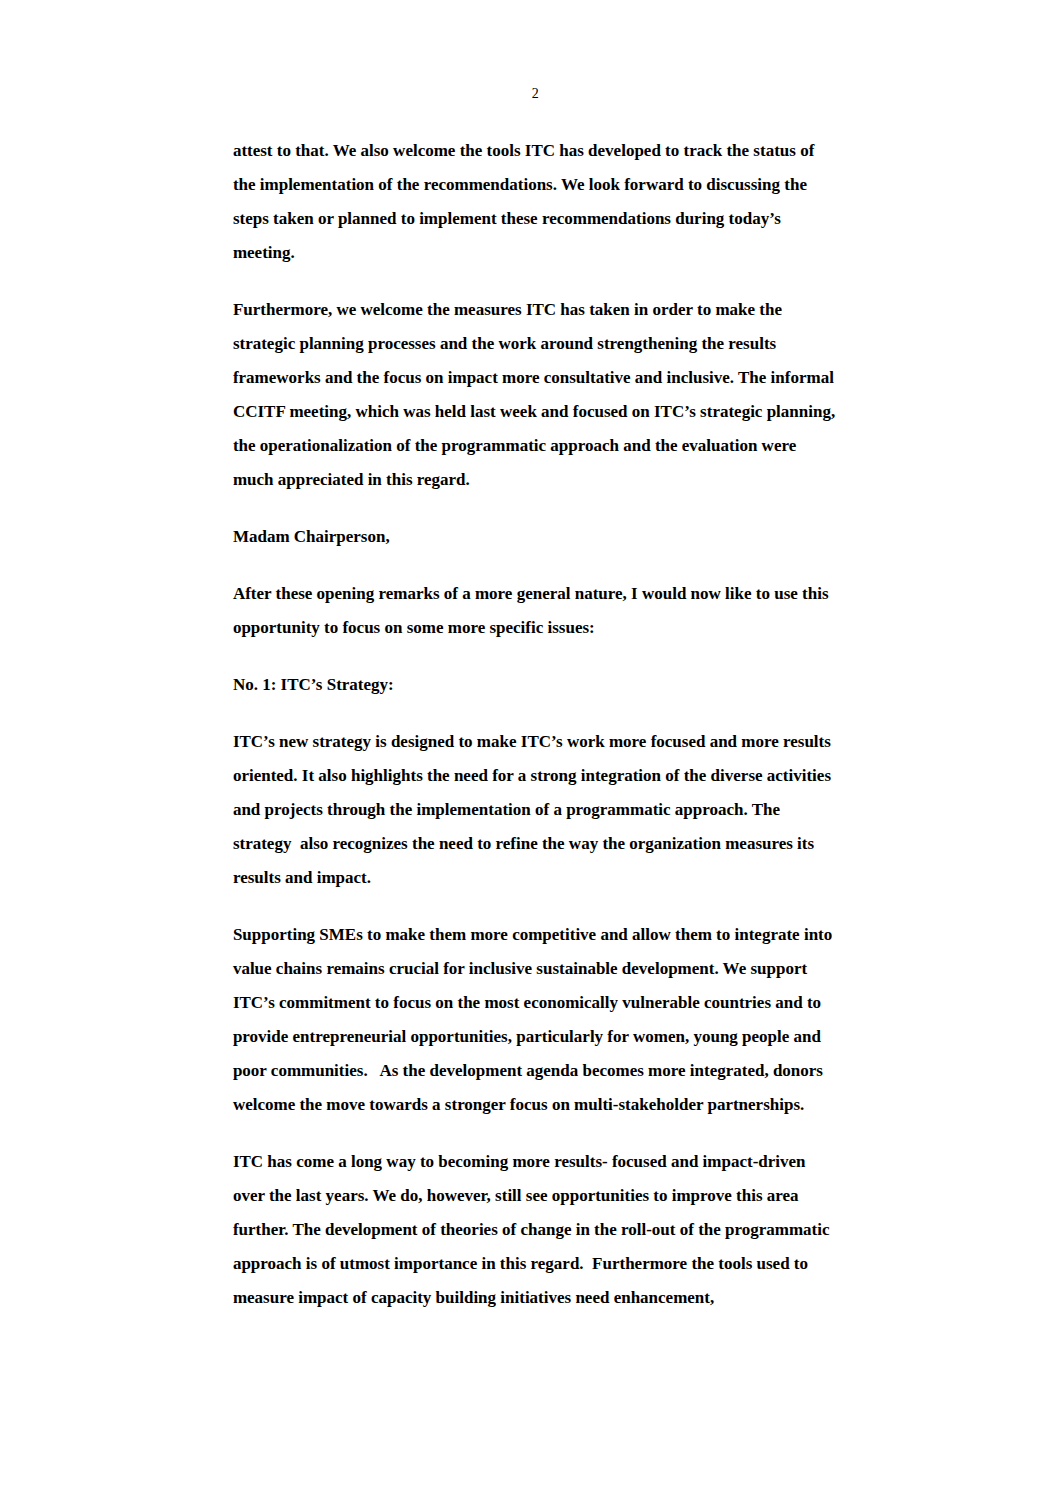2
attest to that. We also welcome the tools ITC has developed to track the status of the implementation of the recommendations. We look forward to discussing the steps taken or planned to implement these recommendations during today’s meeting.
Furthermore, we welcome the measures ITC has taken in order to make the strategic planning processes and the work around strengthening the results frameworks and the focus on impact more consultative and inclusive. The informal CCITF meeting, which was held last week and focused on ITC’s strategic planning, the operationalization of the programmatic approach and the evaluation were much appreciated in this regard.
Madam Chairperson,
After these opening remarks of a more general nature, I would now like to use this opportunity to focus on some more specific issues:
No. 1: ITC’s Strategy:
ITC’s new strategy is designed to make ITC’s work more focused and more results oriented. It also highlights the need for a strong integration of the diverse activities and projects through the implementation of a programmatic approach. The strategy also recognizes the need to refine the way the organization measures its results and impact.
Supporting SMEs to make them more competitive and allow them to integrate into value chains remains crucial for inclusive sustainable development. We support ITC’s commitment to focus on the most economically vulnerable countries and to provide entrepreneurial opportunities, particularly for women, young people and poor communities. As the development agenda becomes more integrated, donors welcome the move towards a stronger focus on multi-stakeholder partnerships.
ITC has come a long way to becoming more results- focused and impact-driven over the last years. We do, however, still see opportunities to improve this area further. The development of theories of change in the roll-out of the programmatic approach is of utmost importance in this regard. Furthermore the tools used to measure impact of capacity building initiatives need enhancement,